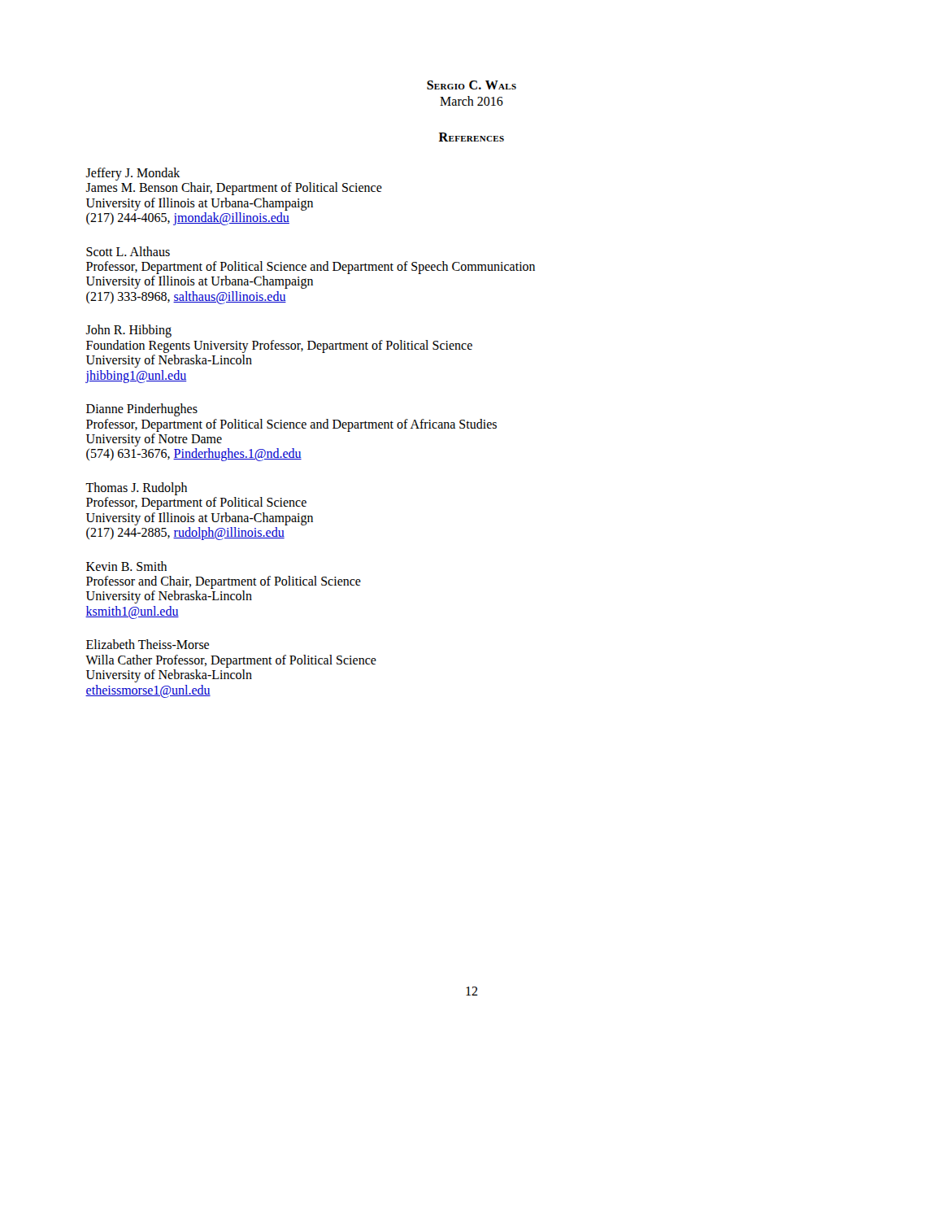Sergio C. Wals
March 2016
References
Jeffery J. Mondak
James M. Benson Chair, Department of Political Science
University of Illinois at Urbana-Champaign
(217) 244-4065, jmondak@illinois.edu
Scott L. Althaus
Professor, Department of Political Science and Department of Speech Communication
University of Illinois at Urbana-Champaign
(217) 333-8968, salthaus@illinois.edu
John R. Hibbing
Foundation Regents University Professor, Department of Political Science
University of Nebraska-Lincoln
jhibbing1@unl.edu
Dianne Pinderhughes
Professor, Department of Political Science and Department of Africana Studies
University of Notre Dame
(574) 631-3676, Pinderhughes.1@nd.edu
Thomas J. Rudolph
Professor, Department of Political Science
University of Illinois at Urbana-Champaign
(217) 244-2885, rudolph@illinois.edu
Kevin B. Smith
Professor and Chair, Department of Political Science
University of Nebraska-Lincoln
ksmith1@unl.edu
Elizabeth Theiss-Morse
Willa Cather Professor, Department of Political Science
University of Nebraska-Lincoln
etheissmorse1@unl.edu
12